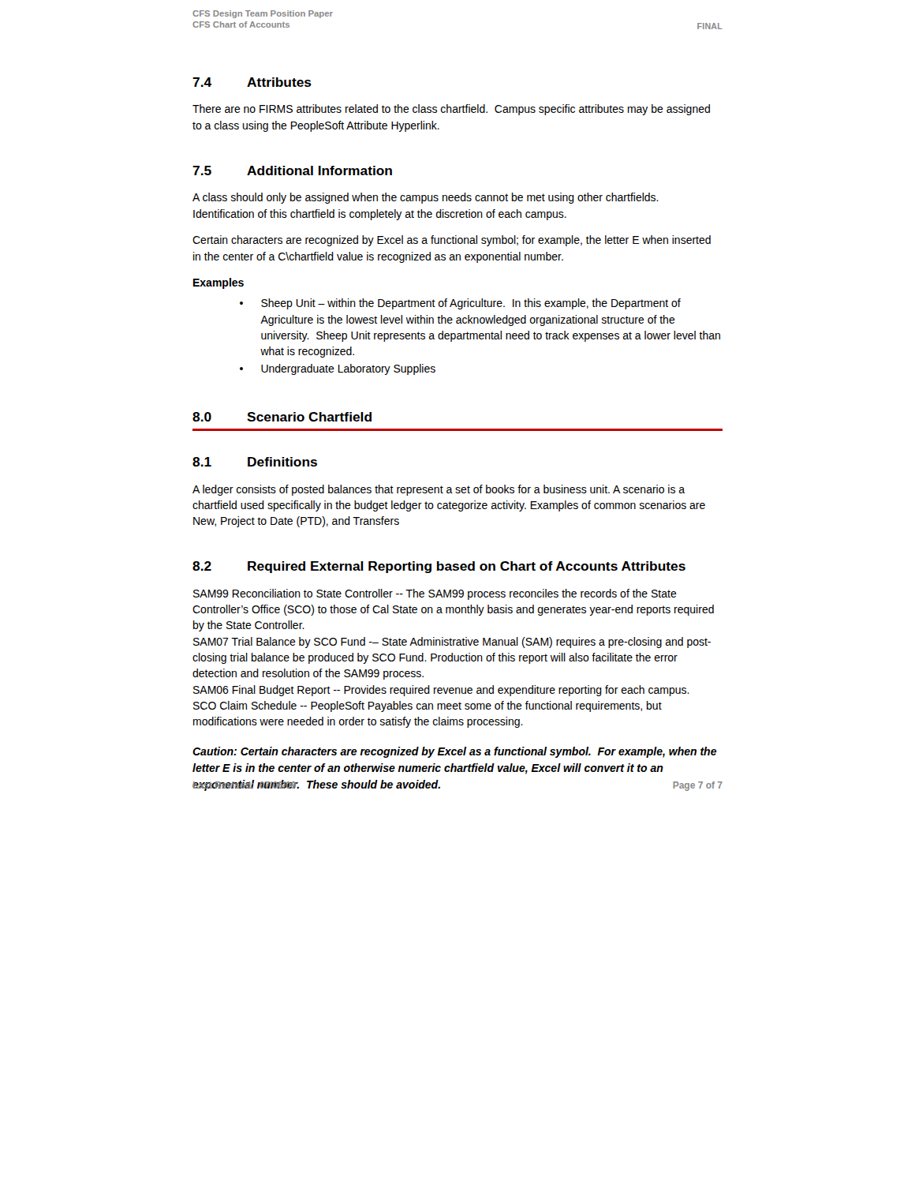CFS Design Team Position Paper
CFS Chart of Accounts
FINAL
7.4 Attributes
There are no FIRMS attributes related to the class chartfield. Campus specific attributes may be assigned to a class using the PeopleSoft Attribute Hyperlink.
7.5 Additional Information
A class should only be assigned when the campus needs cannot be met using other chartfields. Identification of this chartfield is completely at the discretion of each campus.
Certain characters are recognized by Excel as a functional symbol; for example, the letter E when inserted in the center of a C\chartfield value is recognized as an exponential number.
Examples
Sheep Unit – within the Department of Agriculture. In this example, the Department of Agriculture is the lowest level within the acknowledged organizational structure of the university. Sheep Unit represents a departmental need to track expenses at a lower level than what is recognized.
Undergraduate Laboratory Supplies
8.0 Scenario Chartfield
8.1 Definitions
A ledger consists of posted balances that represent a set of books for a business unit. A scenario is a chartfield used specifically in the budget ledger to categorize activity. Examples of common scenarios are New, Project to Date (PTD), and Transfers
8.2 Required External Reporting based on Chart of Accounts Attributes
SAM99 Reconciliation to State Controller -- The SAM99 process reconciles the records of the State Controller’s Office (SCO) to those of Cal State on a monthly basis and generates year-end reports required by the State Controller.
SAM07 Trial Balance by SCO Fund -– State Administrative Manual (SAM) requires a pre-closing and post-closing trial balance be produced by SCO Fund. Production of this report will also facilitate the error detection and resolution of the SAM99 process.
SAM06 Final Budget Report -- Provides required revenue and expenditure reporting for each campus.
SCO Claim Schedule -- PeopleSoft Payables can meet some of the functional requirements, but modifications were needed in order to satisfy the claims processing.
Caution: Certain characters are recognized by Excel as a functional symbol. For example, when the letter E is in the center of an otherwise numeric chartfield value, Excel will convert it to an exponential number. These should be avoided.
Last Revised: 07/06/09 Page 7 of 7